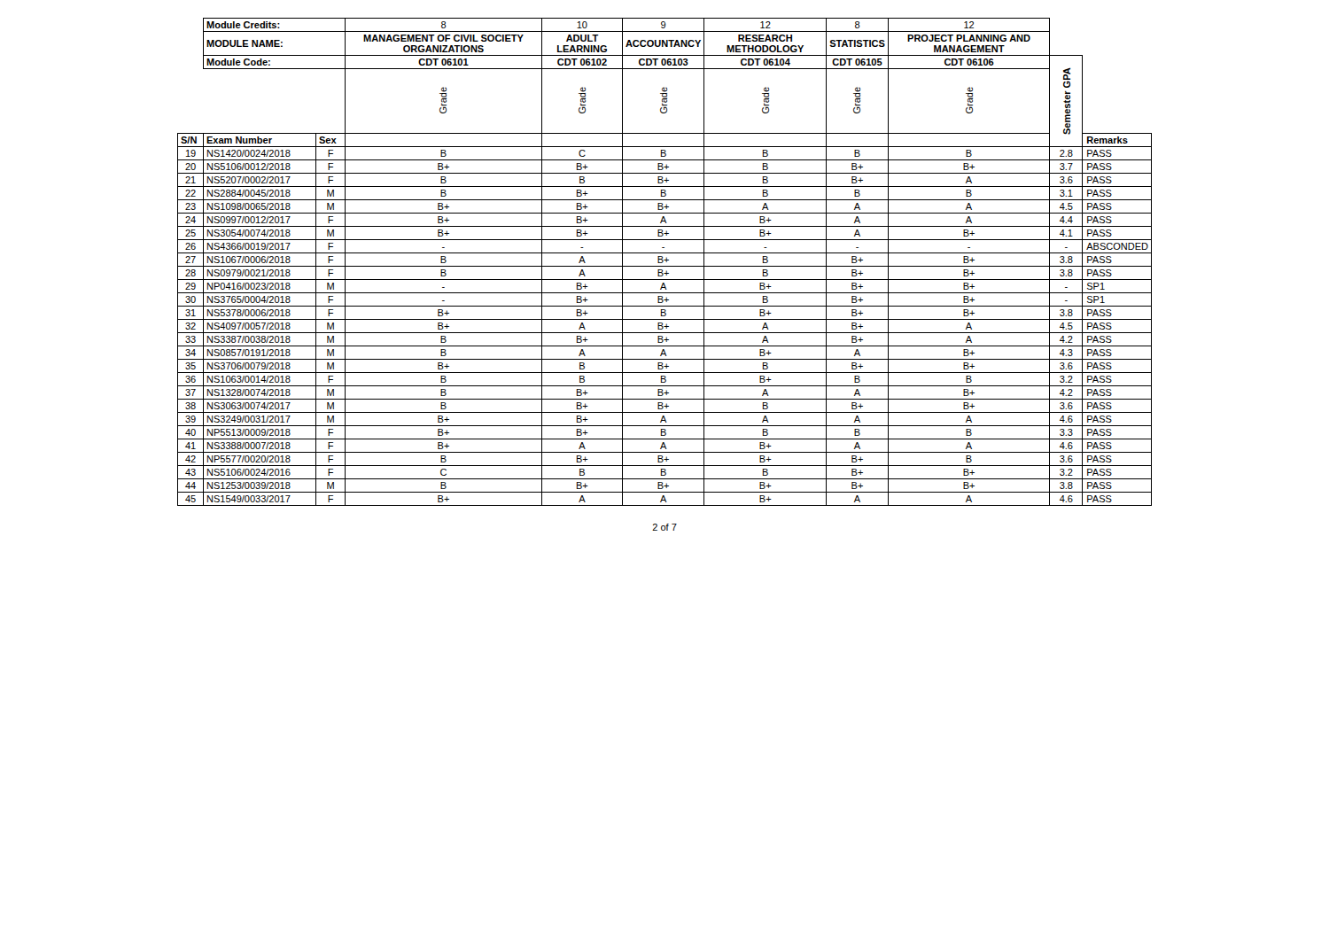| | Module Credits: | 8 | 10 | 9 | 12 | 8 | 12 | | |
| | MODULE NAME: | MANAGEMENT OF CIVIL SOCIETY ORGANIZATIONS | ADULT LEARNING | ACCOUNTANCY | RESEARCH METHODOLOGY | STATISTICS | PROJECT PLANNING AND MANAGEMENT | | |
| | Module Code: | CDT 06101 | CDT 06102 | CDT 06103 | CDT 06104 | CDT 06105 | CDT 06106 | Semester GPA | |
| | | | Grade | Grade | Grade | Grade | Grade | Grade | |
| S/N | Exam Number | Sex | | | | | | | Remarks |
| 19 | NS1420/0024/2018 | F | B | C | B | B | B | B | 2.8 | PASS |
| 20 | NS5106/0012/2018 | F | B+ | B+ | B+ | B | B+ | B+ | 3.7 | PASS |
| 21 | NS5207/0002/2017 | F | B | B | B+ | B | B+ | A | 3.6 | PASS |
| 22 | NS2884/0045/2018 | M | B | B+ | B | B | B | B | 3.1 | PASS |
| 23 | NS1098/0065/2018 | M | B+ | B+ | B+ | A | A | A | 4.5 | PASS |
| 24 | NS0997/0012/2017 | F | B+ | B+ | A | B+ | A | A | 4.4 | PASS |
| 25 | NS3054/0074/2018 | M | B+ | B+ | B+ | B+ | A | B+ | 4.1 | PASS |
| 26 | NS4366/0019/2017 | F | - | - | - | - | - | - | - | ABSCONDED |
| 27 | NS1067/0006/2018 | F | B | A | B+ | B | B+ | B+ | 3.8 | PASS |
| 28 | NS0979/0021/2018 | F | B | A | B+ | B | B+ | B+ | 3.8 | PASS |
| 29 | NP0416/0023/2018 | M | - | B+ | A | B+ | B+ | B+ | - | SP1 |
| 30 | NS3765/0004/2018 | F | - | B+ | B+ | B | B+ | B+ | - | SP1 |
| 31 | NS5378/0006/2018 | F | B+ | B+ | B | B+ | B+ | B+ | 3.8 | PASS |
| 32 | NS4097/0057/2018 | M | B+ | A | B+ | A | B+ | A | 4.5 | PASS |
| 33 | NS3387/0038/2018 | M | B | B+ | B+ | A | B+ | A | 4.2 | PASS |
| 34 | NS0857/0191/2018 | M | B | A | A | B+ | A | B+ | 4.3 | PASS |
| 35 | NS3706/0079/2018 | M | B+ | B | B+ | B | B+ | B+ | 3.6 | PASS |
| 36 | NS1063/0014/2018 | F | B | B | B | B+ | B | B | 3.2 | PASS |
| 37 | NS1328/0074/2018 | M | B | B+ | B+ | A | A | B+ | 4.2 | PASS |
| 38 | NS3063/0074/2017 | M | B | B+ | B+ | B | B+ | B+ | 3.6 | PASS |
| 39 | NS3249/0031/2017 | M | B+ | B+ | A | A | A | A | 4.6 | PASS |
| 40 | NP5513/0009/2018 | F | B+ | B+ | B | B | B | B | 3.3 | PASS |
| 41 | NS3388/0007/2018 | F | B+ | A | A | B+ | A | A | 4.6 | PASS |
| 42 | NP5577/0020/2018 | F | B | B+ | B+ | B+ | B+ | B | 3.6 | PASS |
| 43 | NS5106/0024/2016 | F | C | B | B | B | B+ | B+ | 3.2 | PASS |
| 44 | NS1253/0039/2018 | M | B | B+ | B+ | B+ | B+ | B+ | 3.8 | PASS |
| 45 | NS1549/0033/2017 | F | B+ | A | A | B+ | A | A | 4.6 | PASS |
2 of 7